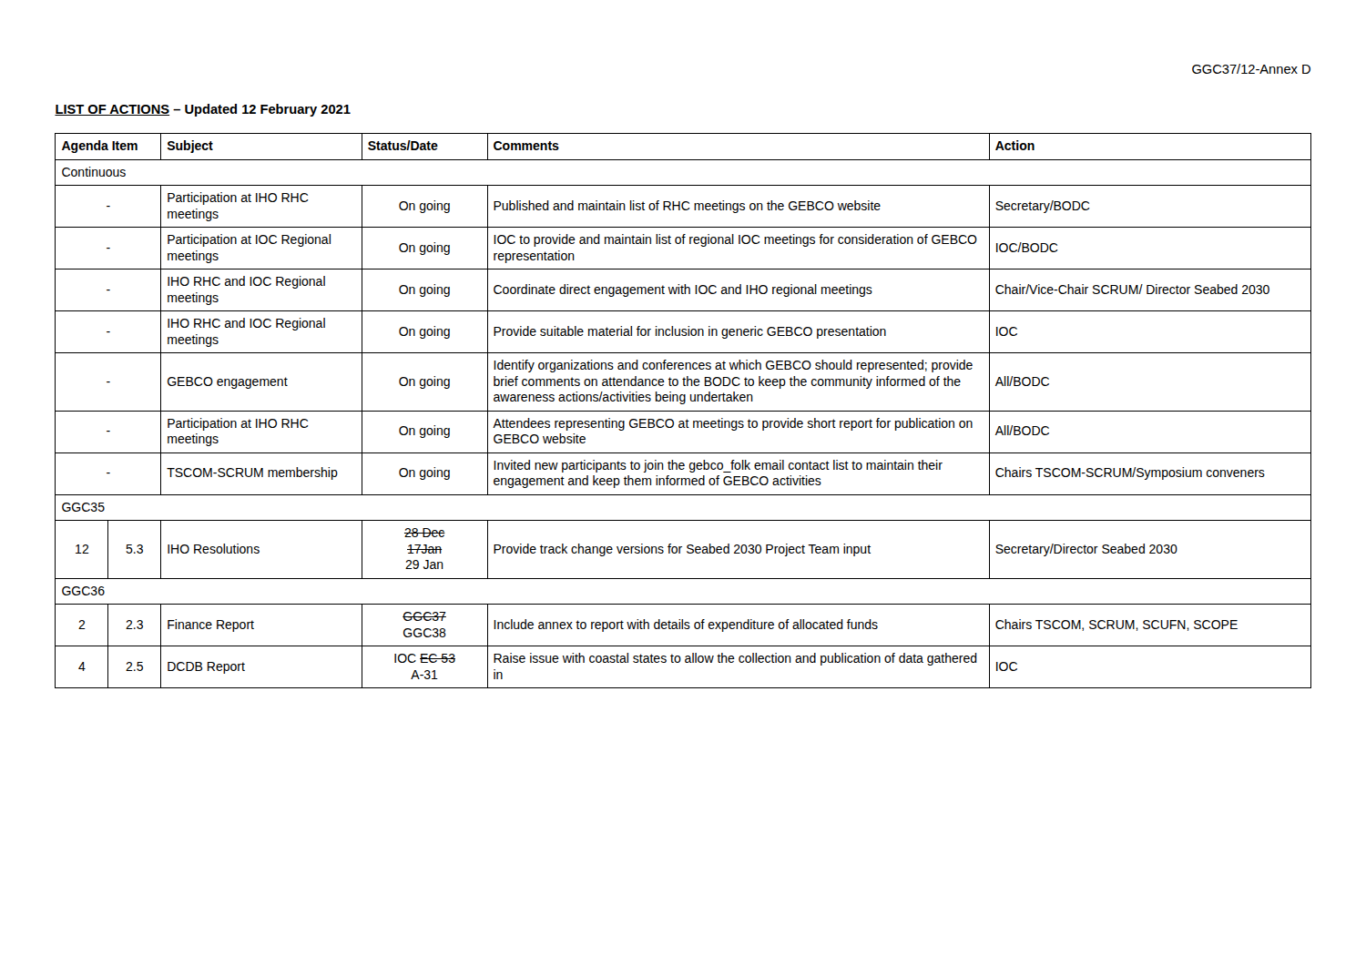GGC37/12-Annex D
LIST OF ACTIONS – Updated 12 February 2021
| Agenda Item | Subject | Status/Date | Comments | Action |
| --- | --- | --- | --- | --- |
| Continuous |
| - | Participation at IHO RHC meetings | On going | Published and maintain list of RHC meetings on the GEBCO website | Secretary/BODC |
| - | Participation at IOC Regional meetings | On going | IOC to provide and maintain list of regional IOC meetings for consideration of GEBCO representation | IOC/BODC |
| - | IHO RHC and IOC Regional meetings | On going | Coordinate direct engagement with IOC and IHO regional meetings | Chair/Vice-Chair SCRUM/ Director Seabed 2030 |
| - | IHO RHC and IOC Regional meetings | On going | Provide suitable material for inclusion in generic GEBCO presentation | IOC |
| - | GEBCO engagement | On going | Identify organizations and conferences at which GEBCO should represented; provide brief comments on attendance to the BODC to keep the community informed of the awareness actions/activities being undertaken | All/BODC |
| - | Participation at IHO RHC meetings | On going | Attendees representing GEBCO at meetings to provide short report for publication on GEBCO website | All/BODC |
| - | TSCOM-SCRUM membership | On going | Invited new participants to join the gebco_folk email contact list to maintain their engagement and keep them informed of GEBCO activities | Chairs TSCOM-SCRUM/Symposium conveners |
| GGC35 |
| 12 | 5.3 | IHO Resolutions | 28 Dec 17Jan 29 Jan | Provide track change versions for Seabed 2030 Project Team input | Secretary/Director Seabed 2030 |
| GGC36 |
| 2 | 2.3 | Finance Report | GGC37 GGC38 | Include annex to report with details of expenditure of allocated funds | Chairs TSCOM, SCRUM, SCUFN, SCOPE |
| 4 | 2.5 | DCDB Report | IOC EC 53 A-31 | Raise issue with coastal states to allow the collection and publication of data gathered in | IOC |